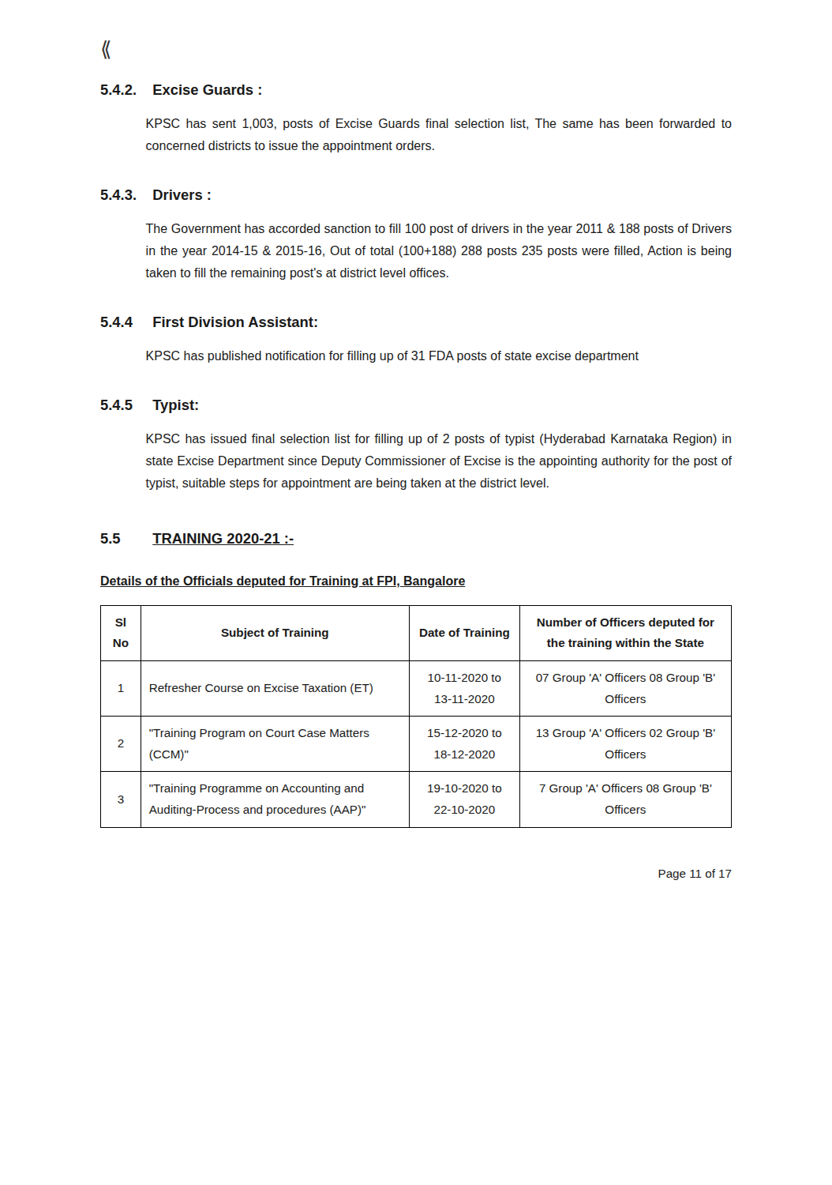⟪
5.4.2. Excise Guards :
KPSC has sent 1,003, posts of Excise Guards final selection list, The same has been forwarded to concerned districts to issue the appointment orders.
5.4.3. Drivers :
The Government has accorded sanction to fill 100 post of drivers in the year 2011 & 188 posts of Drivers in the year 2014-15 & 2015-16, Out of total (100+188) 288 posts 235 posts were filled, Action is being taken to fill the remaining post's at district level offices.
5.4.4 First Division Assistant:
KPSC has published notification for filling up of 31 FDA posts of state excise department
5.4.5 Typist:
KPSC has issued final selection list for filling up of 2 posts of typist (Hyderabad Karnataka Region) in state Excise Department since Deputy Commissioner of Excise is the appointing authority for the post of typist, suitable steps for appointment are being taken at the district level.
5.5 TRAINING 2020-21 :-
Details of the Officials deputed for Training at FPI, Bangalore
| Sl No | Subject of Training | Date of Training | Number of Officers deputed for the training within the State |
| --- | --- | --- | --- |
| 1 | Refresher Course on Excise Taxation (ET) | 10-11-2020 to 13-11-2020 | 07 Group 'A' Officers 08 Group 'B' Officers |
| 2 | "Training Program on Court Case Matters (CCM)" | 15-12-2020 to 18-12-2020 | 13 Group 'A' Officers 02 Group 'B' Officers |
| 3 | "Training Programme on Accounting and Auditing-Process and procedures (AAP)" | 19-10-2020 to 22-10-2020 | 7 Group 'A' Officers 08 Group 'B' Officers |
Page 11 of 17